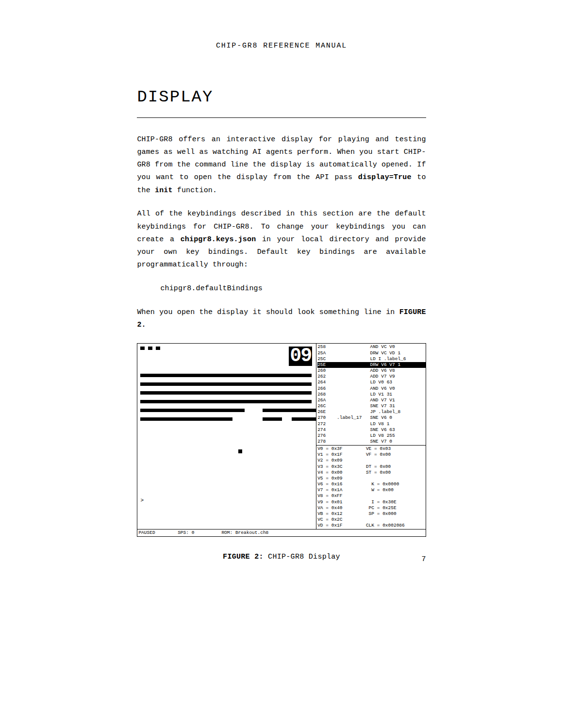CHIP-GR8 REFERENCE MANUAL
DISPLAY
CHIP-GR8 offers an interactive display for playing and testing games as well as watching AI agents perform. When you start CHIP-GR8 from the command line the display is automatically opened. If you want to open the display from the API pass display=True to the init function.
All of the keybindings described in this section are the default keybindings for CHIP-GR8. To change your keybindings you can create a chipgr8.keys.json in your local directory and provide your own key bindings. Default key bindings are available programmatically through:
chipgr8.defaultBindings
When you open the display it should look something line in FIGURE 2.
09
>
258 AND VC V0
25A DRW VC VD 1
25C LD I .label_6
25E DRW V6 V7 1
260 ADD V6 V8
262 ADD V7 V9
264 LD V0 63
266 AND V6 V0
268 LD V1 31
26A AND V7 V1
26C SNE V7 31
26E JP .label_8
270.label_17 SNE V6 0
272 LD V8 1
274 SNE V6 63
276 LD V8 255
278 SNE V7 0
V0 = 0x3F VE = 0x03
V1 = 0x1F VF = 0x00
V2 = 0x09
V3 = 0x3C DT = 0x00
V4 = 0x00 ST = 0x00
V5 = 0x09
V6 = 0x16 K = 0x0000
V7 = 0x1A W = 0x00
V8 = 0xFF
V9 = 0x01 I = 0x30E
VA = 0x40 PC = 0x25E
VB = 0x12 SP = 0x000
VC = 0x2C
VD = 0x1F CLK = 0x002086
PAUSED SPS: 0 ROM: Breakout.ch8
FIGURE 2: CHIP-GR8 Display
7